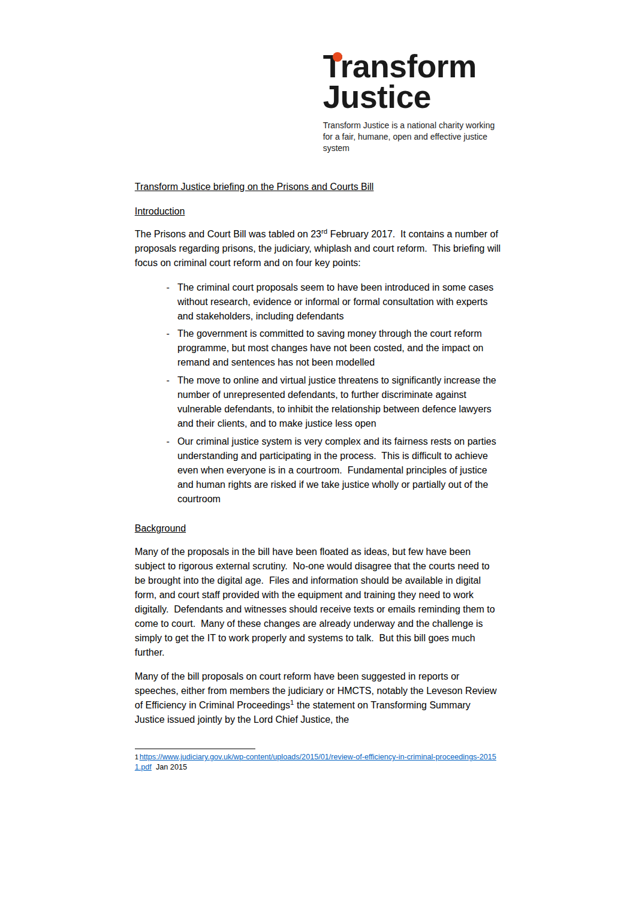TransformJustice
Transform Justice is a national charity working for a fair, humane, open and effective justice system
Transform Justice briefing on the Prisons and Courts Bill
Introduction
The Prisons and Court Bill was tabled on 23rd February 2017. It contains a number of proposals regarding prisons, the judiciary, whiplash and court reform. This briefing will focus on criminal court reform and on four key points:
The criminal court proposals seem to have been introduced in some cases without research, evidence or informal or formal consultation with experts and stakeholders, including defendants
The government is committed to saving money through the court reform programme, but most changes have not been costed, and the impact on remand and sentences has not been modelled
The move to online and virtual justice threatens to significantly increase the number of unrepresented defendants, to further discriminate against vulnerable defendants, to inhibit the relationship between defence lawyers and their clients, and to make justice less open
Our criminal justice system is very complex and its fairness rests on parties understanding and participating in the process. This is difficult to achieve even when everyone is in a courtroom. Fundamental principles of justice and human rights are risked if we take justice wholly or partially out of the courtroom
Background
Many of the proposals in the bill have been floated as ideas, but few have been subject to rigorous external scrutiny. No-one would disagree that the courts need to be brought into the digital age. Files and information should be available in digital form, and court staff provided with the equipment and training they need to work digitally. Defendants and witnesses should receive texts or emails reminding them to come to court. Many of these changes are already underway and the challenge is simply to get the IT to work properly and systems to talk. But this bill goes much further.
Many of the bill proposals on court reform have been suggested in reports or speeches, either from members the judiciary or HMCTS, notably the Leveson Review of Efficiency in Criminal Proceedings1 the statement on Transforming Summary Justice issued jointly by the Lord Chief Justice, the
1 https://www.judiciary.gov.uk/wp-content/uploads/2015/01/review-of-efficiency-in-criminal-proceedings-20151.pdf Jan 2015